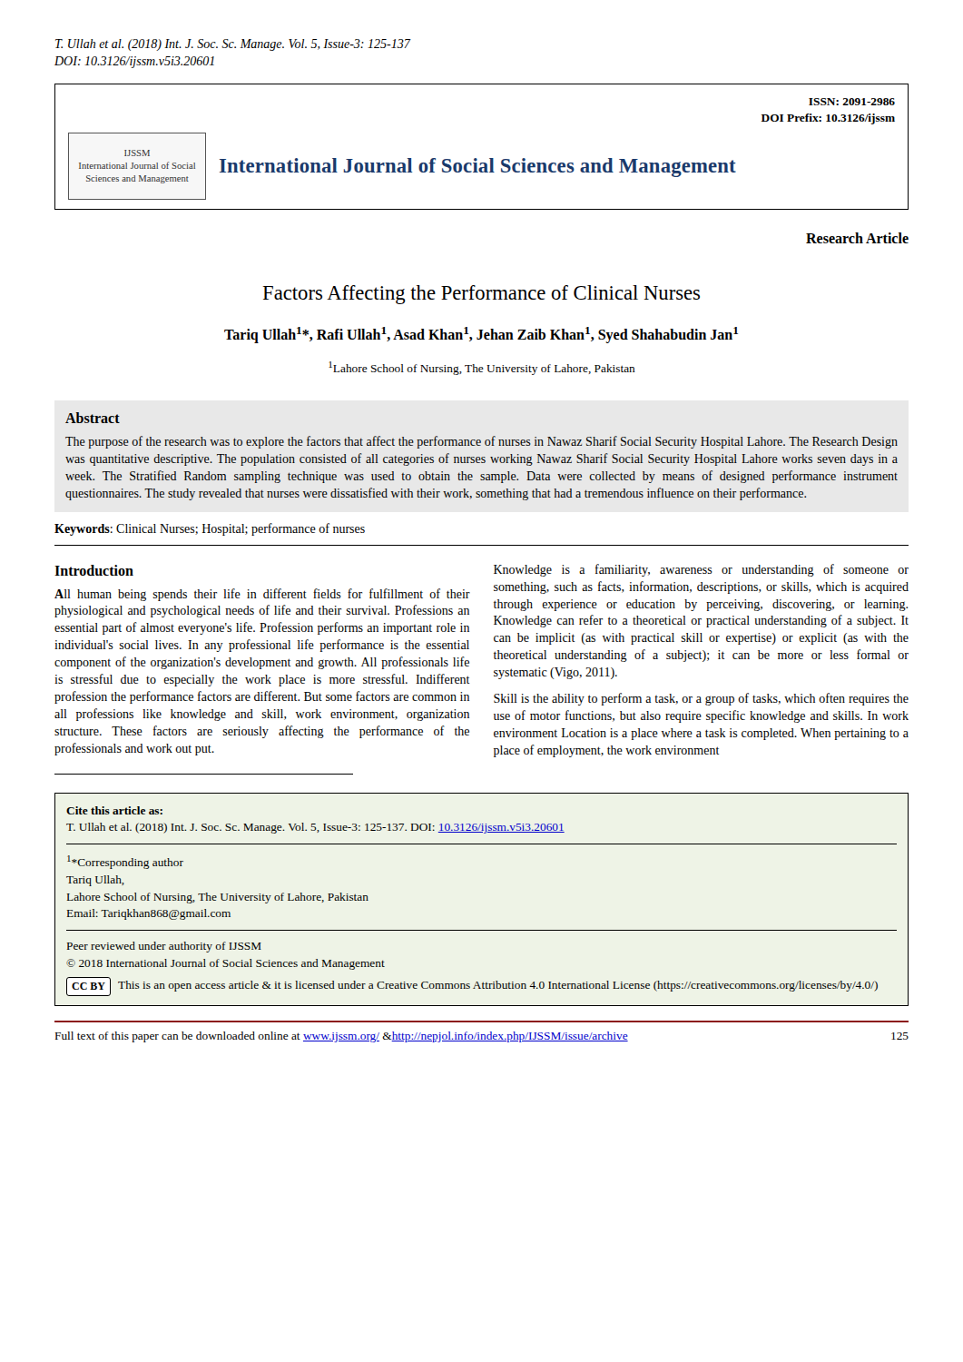T. Ullah et al. (2018) Int. J. Soc. Sc. Manage. Vol. 5, Issue-3: 125-137
DOI: 10.3126/ijssm.v5i3.20601
ISSN: 2091-2986
DOI Prefix: 10.3126/ijssm
IJSSM
International Journal of Social Sciences and Management
International Journal of Social Sciences and Management
Research Article
Factors Affecting the Performance of Clinical Nurses
Tariq Ullah1*, Rafi Ullah1, Asad Khan1, Jehan Zaib Khan1, Syed Shahabudin Jan1
1Lahore School of Nursing, The University of Lahore, Pakistan
Abstract
The purpose of the research was to explore the factors that affect the performance of nurses in Nawaz Sharif Social Security Hospital Lahore. The Research Design was quantitative descriptive. The population consisted of all categories of nurses working Nawaz Sharif Social Security Hospital Lahore works seven days in a week. The Stratified Random sampling technique was used to obtain the sample. Data were collected by means of designed performance instrument questionnaires. The study revealed that nurses were dissatisfied with their work, something that had a tremendous influence on their performance.
Keywords: Clinical Nurses; Hospital; performance of nurses
Introduction
All human being spends their life in different fields for fulfillment of their physiological and psychological needs of life and their survival. Professions an essential part of almost everyone's life. Profession performs an important role in individual's social lives. In any professional life performance is the essential component of the organization's development and growth. All professionals life is stressful due to especially the work place is more stressful. Indifferent profession the performance factors are different. But some factors are common in all professions like knowledge and skill, work environment, organization structure. These factors are seriously affecting the performance of the professionals and work out put.
Knowledge is a familiarity, awareness or understanding of someone or something, such as facts, information, descriptions, or skills, which is acquired through experience or education by perceiving, discovering, or learning. Knowledge can refer to a theoretical or practical understanding of a subject. It can be implicit (as with practical skill or expertise) or explicit (as with the theoretical understanding of a subject); it can be more or less formal or systematic (Vigo, 2011).
Skill is the ability to perform a task, or a group of tasks, which often requires the use of motor functions, but also require specific knowledge and skills. In work environment Location is a place where a task is completed. When pertaining to a place of employment, the work environment
Cite this article as:
T. Ullah et al. (2018) Int. J. Soc. Sc. Manage. Vol. 5, Issue-3: 125-137. DOI: 10.3126/ijssm.v5i3.20601
1*Corresponding author
Tariq Ullah,
Lahore School of Nursing, The University of Lahore, Pakistan
Email: Tariqkhan868@gmail.com
Peer reviewed under authority of IJSSM
© 2018 International Journal of Social Sciences and Management
CC BY This is an open access article & it is licensed under a Creative Commons Attribution 4.0 International License (https://creativecommons.org/licenses/by/4.0/)
Full text of this paper can be downloaded online at www.ijssm.org/ &http://nepjol.info/index.php/IJSSM/issue/archive 125